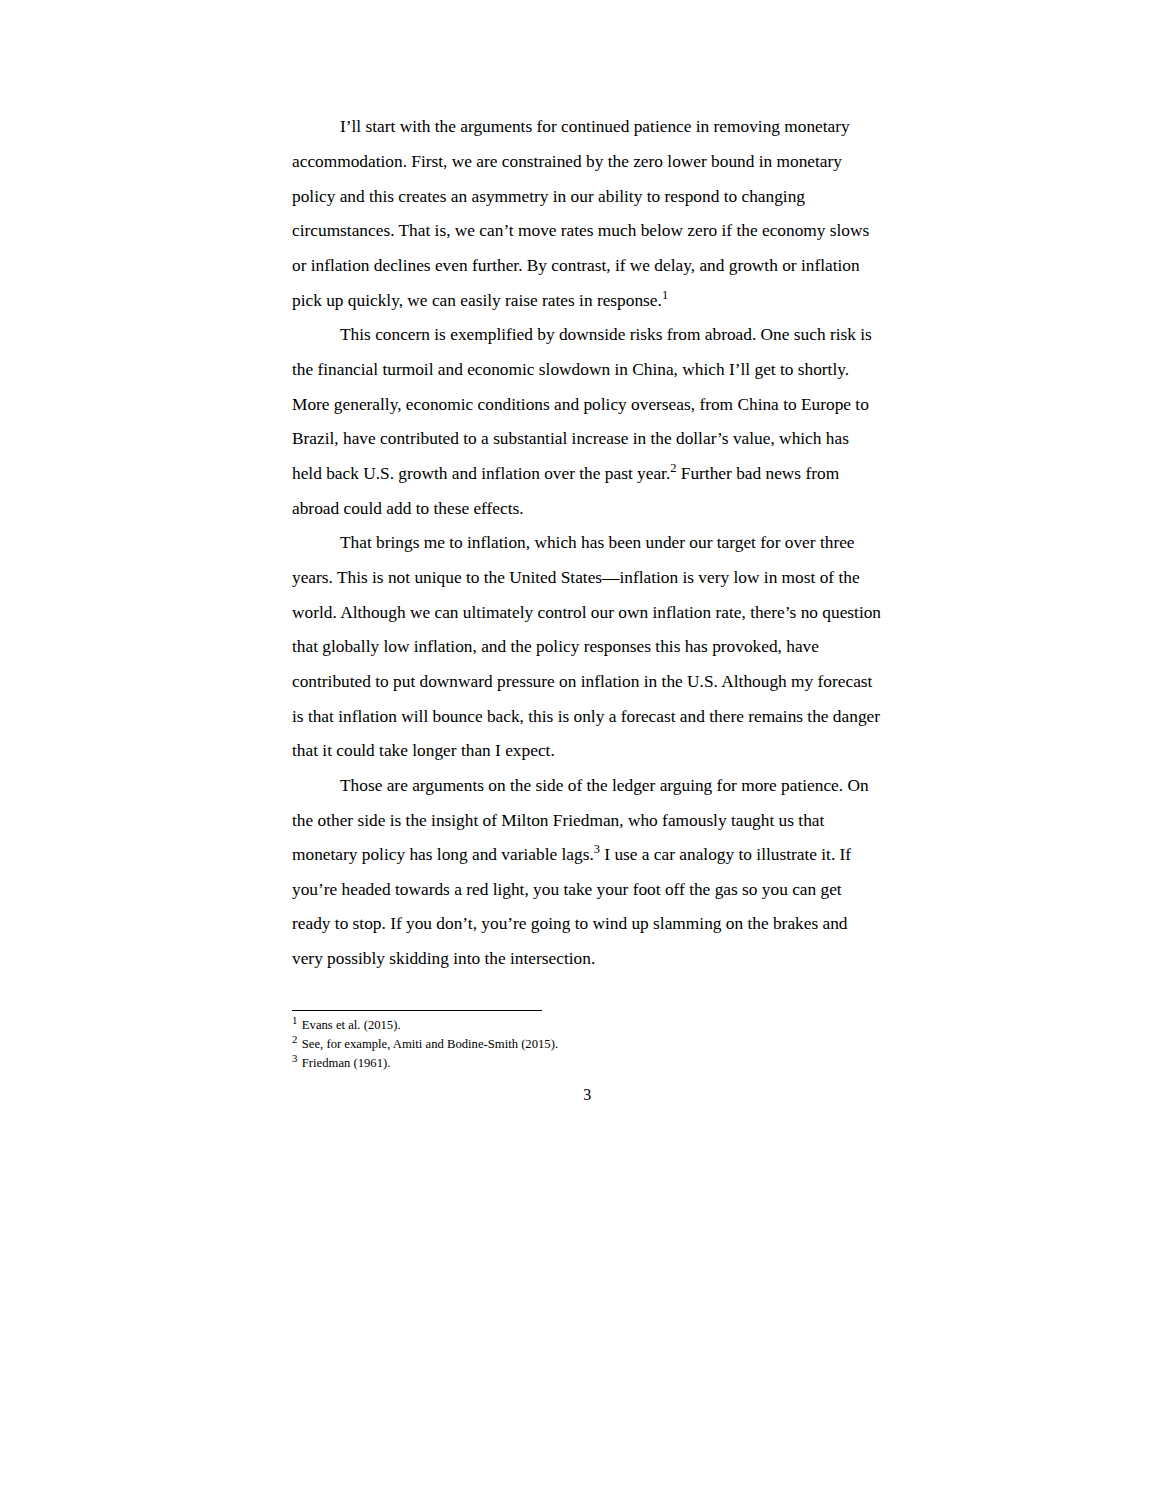I’ll start with the arguments for continued patience in removing monetary accommodation. First, we are constrained by the zero lower bound in monetary policy and this creates an asymmetry in our ability to respond to changing circumstances. That is, we can’t move rates much below zero if the economy slows or inflation declines even further. By contrast, if we delay, and growth or inflation pick up quickly, we can easily raise rates in response.1
This concern is exemplified by downside risks from abroad. One such risk is the financial turmoil and economic slowdown in China, which I’ll get to shortly. More generally, economic conditions and policy overseas, from China to Europe to Brazil, have contributed to a substantial increase in the dollar’s value, which has held back U.S. growth and inflation over the past year.2 Further bad news from abroad could add to these effects.
That brings me to inflation, which has been under our target for over three years. This is not unique to the United States—inflation is very low in most of the world. Although we can ultimately control our own inflation rate, there’s no question that globally low inflation, and the policy responses this has provoked, have contributed to put downward pressure on inflation in the U.S. Although my forecast is that inflation will bounce back, this is only a forecast and there remains the danger that it could take longer than I expect.
Those are arguments on the side of the ledger arguing for more patience. On the other side is the insight of Milton Friedman, who famously taught us that monetary policy has long and variable lags.3 I use a car analogy to illustrate it. If you’re headed towards a red light, you take your foot off the gas so you can get ready to stop. If you don’t, you’re going to wind up slamming on the brakes and very possibly skidding into the intersection.
1 Evans et al. (2015).
2 See, for example, Amiti and Bodine-Smith (2015).
3 Friedman (1961).
3